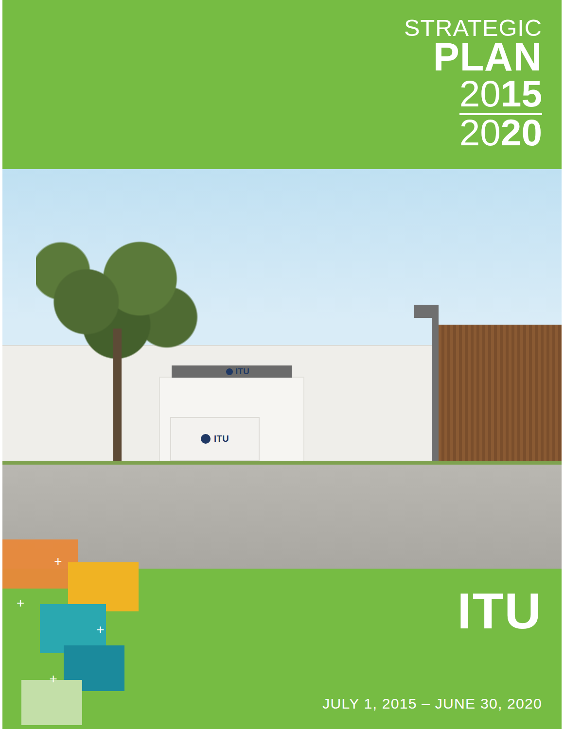STRATEGIC PLAN 2015 2020
ITU
ITU
+ + + +
ITU
JULY 1, 2015 – JUNE 30, 2020